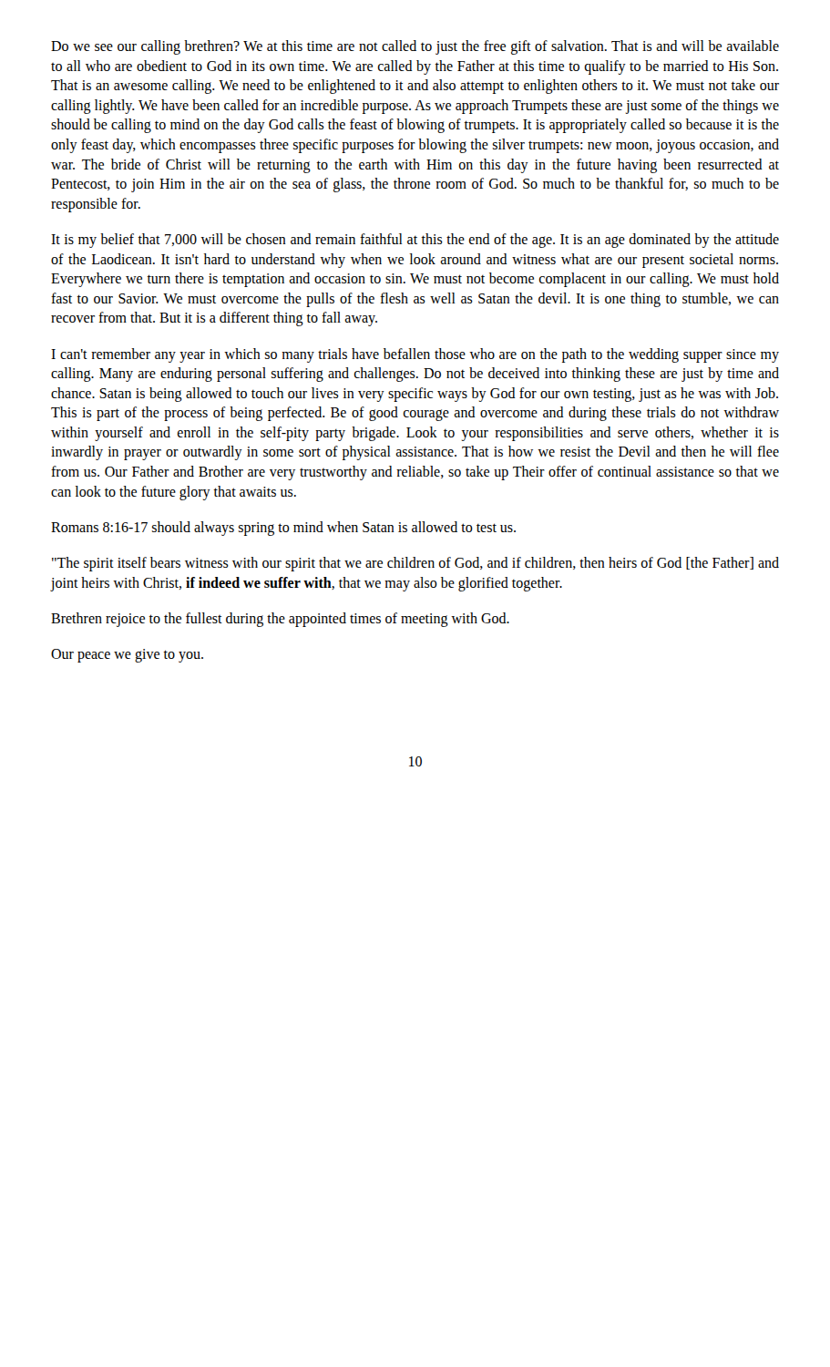Do we see our calling brethren? We at this time are not called to just the free gift of salvation. That is and will be available to all who are obedient to God in its own time. We are called by the Father at this time to qualify to be married to His Son. That is an awesome calling. We need to be enlightened to it and also attempt to enlighten others to it. We must not take our calling lightly. We have been called for an incredible purpose. As we approach Trumpets these are just some of the things we should be calling to mind on the day God calls the feast of blowing of trumpets. It is appropriately called so because it is the only feast day, which encompasses three specific purposes for blowing the silver trumpets: new moon, joyous occasion, and war. The bride of Christ will be returning to the earth with Him on this day in the future having been resurrected at Pentecost, to join Him in the air on the sea of glass, the throne room of God. So much to be thankful for, so much to be responsible for.
It is my belief that 7,000 will be chosen and remain faithful at this the end of the age. It is an age dominated by the attitude of the Laodicean. It isn't hard to understand why when we look around and witness what are our present societal norms. Everywhere we turn there is temptation and occasion to sin. We must not become complacent in our calling. We must hold fast to our Savior. We must overcome the pulls of the flesh as well as Satan the devil. It is one thing to stumble, we can recover from that. But it is a different thing to fall away.
I can't remember any year in which so many trials have befallen those who are on the path to the wedding supper since my calling. Many are enduring personal suffering and challenges. Do not be deceived into thinking these are just by time and chance. Satan is being allowed to touch our lives in very specific ways by God for our own testing, just as he was with Job. This is part of the process of being perfected. Be of good courage and overcome and during these trials do not withdraw within yourself and enroll in the self-pity party brigade. Look to your responsibilities and serve others, whether it is inwardly in prayer or outwardly in some sort of physical assistance. That is how we resist the Devil and then he will flee from us. Our Father and Brother are very trustworthy and reliable, so take up Their offer of continual assistance so that we can look to the future glory that awaits us.
Romans 8:16-17 should always spring to mind when Satan is allowed to test us.
"The spirit itself bears witness with our spirit that we are children of God, and if children, then heirs of God [the Father] and joint heirs with Christ, if indeed we suffer with, that we may also be glorified together.
Brethren rejoice to the fullest during the appointed times of meeting with God.
Our peace we give to you.
10